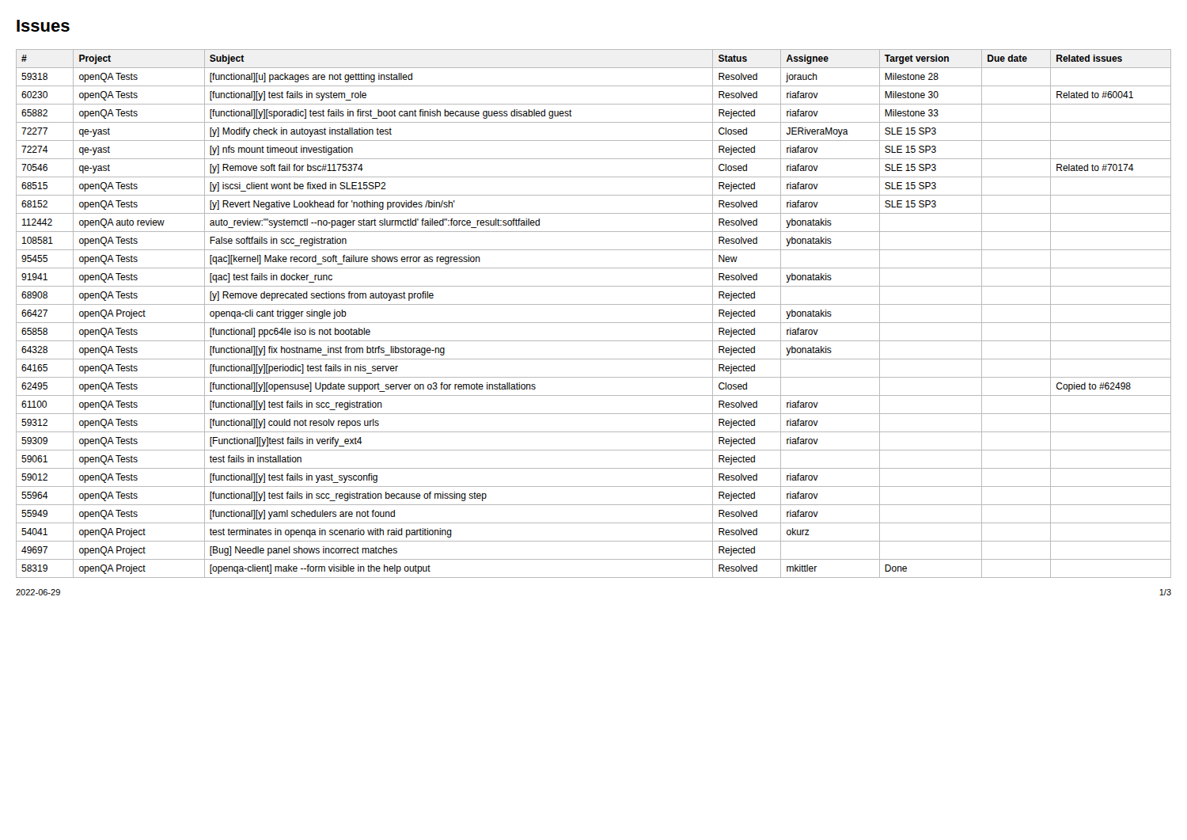Issues
| # | Project | Subject | Status | Assignee | Target version | Due date | Related issues |
| --- | --- | --- | --- | --- | --- | --- | --- |
| 59318 | openQA Tests | [functional][u] packages are not gettting installed | Resolved | jorauch | Milestone 28 | | |
| 60230 | openQA Tests | [functional][y] test fails in system_role | Resolved | riafarov | Milestone 30 | | Related to #60041 |
| 65882 | openQA Tests | [functional][y][sporadic] test fails in first_boot cant finish because guess disabled guest | Rejected | riafarov | Milestone 33 | | |
| 72277 | qe-yast | [y] Modify check in autoyast installation test | Closed | JERiveraMoya | SLE 15 SP3 | | |
| 72274 | qe-yast | [y] nfs mount timeout investigation | Rejected | riafarov | SLE 15 SP3 | | |
| 70546 | qe-yast | [y] Remove soft fail for bsc#1175374 | Closed | riafarov | SLE 15 SP3 | | Related to #70174 |
| 68515 | openQA Tests | [y] iscsi_client wont be fixed in SLE15SP2 | Rejected | riafarov | SLE 15 SP3 | | |
| 68152 | openQA Tests | [y] Revert Negative Lookhead for 'nothing provides /bin/sh' | Resolved | riafarov | SLE 15 SP3 | | |
| 112442 | openQA auto review | auto_review:"'systemctl --no-pager start slurmctld' failed":force_result:softfailed | Resolved | ybonatakis | | | |
| 108581 | openQA Tests | False softfails in scc_registration | Resolved | ybonatakis | | | |
| 95455 | openQA Tests | [qac][kernel] Make record_soft_failure shows error as regression | New | | | | |
| 91941 | openQA Tests | [qac] test fails in docker_runc | Resolved | ybonatakis | | | |
| 68908 | openQA Tests | [y] Remove deprecated sections from autoyast profile | Rejected | | | | |
| 66427 | openQA Project | openqa-cli cant trigger single job | Rejected | ybonatakis | | | |
| 65858 | openQA Tests | [functional] ppc64le iso is not bootable | Rejected | riafarov | | | |
| 64328 | openQA Tests | [functional][y] fix hostname_inst from btrfs_libstorage-ng | Rejected | ybonatakis | | | |
| 64165 | openQA Tests | [functional][y][periodic] test fails in nis_server | Rejected | | | | |
| 62495 | openQA Tests | [functional][y][opensuse] Update support_server on o3 for remote installations | Closed | | | | Copied to #62498 |
| 61100 | openQA Tests | [functional][y] test fails in scc_registration | Resolved | riafarov | | | |
| 59312 | openQA Tests | [functional][y] could not resolv repos urls | Rejected | riafarov | | | |
| 59309 | openQA Tests | [Functional][y]test fails in verify_ext4 | Rejected | riafarov | | | |
| 59061 | openQA Tests | test fails in installation | Rejected | | | | |
| 59012 | openQA Tests | [functional][y] test fails in yast_sysconfig | Resolved | riafarov | | | |
| 55964 | openQA Tests | [functional][y] test fails in scc_registration because of missing step | Rejected | riafarov | | | |
| 55949 | openQA Tests | [functional][y] yaml schedulers are not found | Resolved | riafarov | | | |
| 54041 | openQA Project | test terminates in openqa in scenario with raid partitioning | Resolved | okurz | | | |
| 49697 | openQA Project | [Bug] Needle panel shows incorrect matches | Rejected | | | | |
| 58319 | openQA Project | [openqa-client] make --form visible in the help output | Resolved | mkittler | Done | | |
2022-06-29 1/3